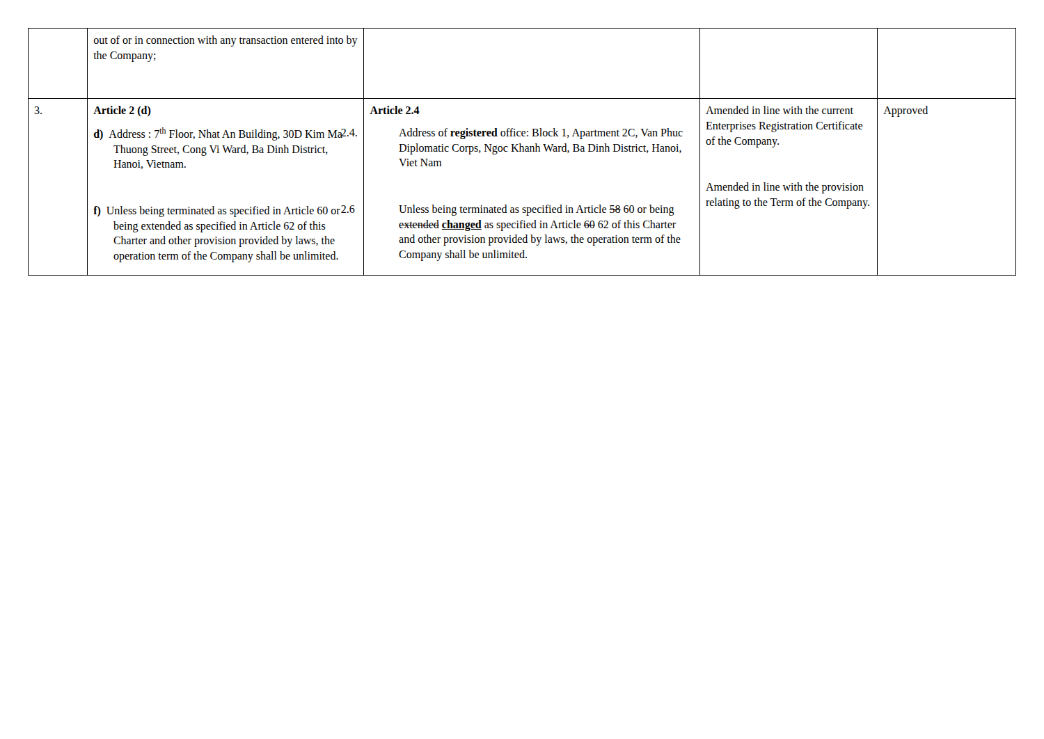| | out of or in connection with any transaction entered into by the Company; | | | |
| 3. | Article 2 (d) d) Address : 7 th Floor, Nhat An Building, 30D Kim Ma Thuong Street, Cong Vi Ward, Ba Dinh District, Hanoi, Vietnam. f) Unless being terminated as specified in Article 60 or being extended as specified in Article 62 of this Charter and other provision provided by laws, the operation term of the Company shall be unlimited. | Article 2.4 2.4. Address of registered office: Block 1, Apartment 2C, Van Phuc Diplomatic Corps, Ngoc Khanh Ward, Ba Dinh District, Hanoi, Viet Nam 2.6 Unless being terminated as specified in Article 58 60 or being extended changed as specified in Article 60 62 of this Charter and other provision provided by laws, the operation term of the Company shall be unlimited. | Amended in line with the current Enterprises Registration Certificate of the Company. Amended in line with the provision relating to the Term of the Company. | Approved |